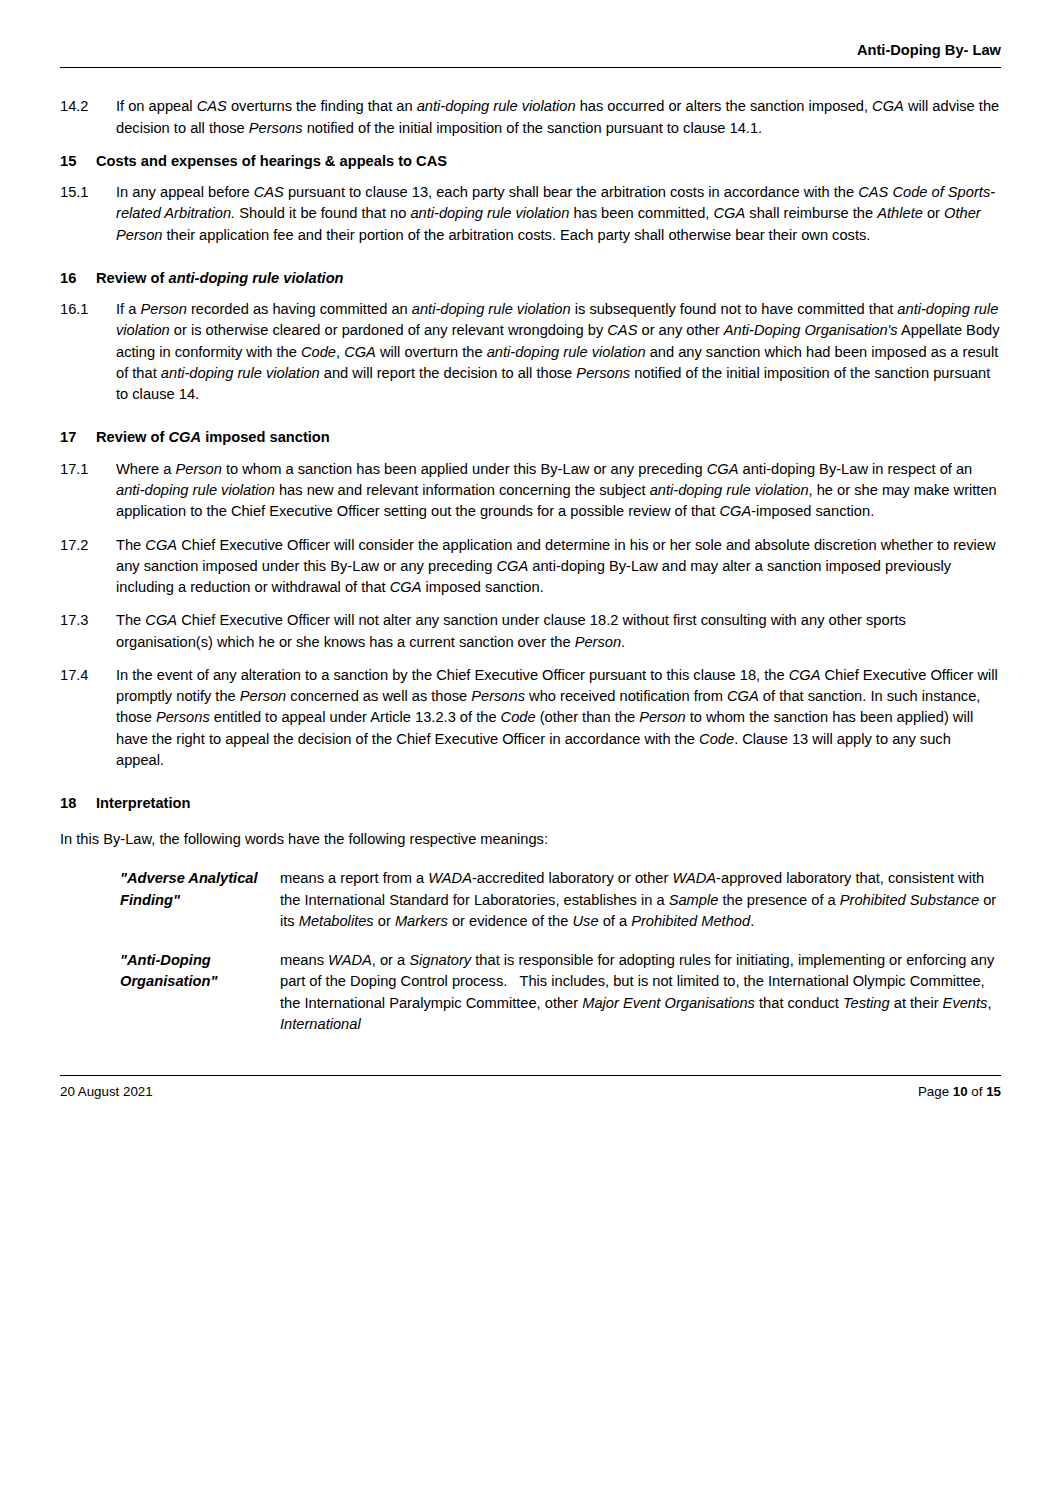Anti-Doping By- Law
14.2
If on appeal CAS overturns the finding that an anti-doping rule violation has occurred or alters the sanction imposed, CGA will advise the decision to all those Persons notified of the initial imposition of the sanction pursuant to clause 14.1.
15 Costs and expenses of hearings & appeals to CAS
15.1
In any appeal before CAS pursuant to clause 13, each party shall bear the arbitration costs in accordance with the CAS Code of Sports-related Arbitration. Should it be found that no anti-doping rule violation has been committed, CGA shall reimburse the Athlete or Other Person their application fee and their portion of the arbitration costs. Each party shall otherwise bear their own costs.
16 Review of anti-doping rule violation
16.1
If a Person recorded as having committed an anti-doping rule violation is subsequently found not to have committed that anti-doping rule violation or is otherwise cleared or pardoned of any relevant wrongdoing by CAS or any other Anti-Doping Organisation's Appellate Body acting in conformity with the Code, CGA will overturn the anti-doping rule violation and any sanction which had been imposed as a result of that anti-doping rule violation and will report the decision to all those Persons notified of the initial imposition of the sanction pursuant to clause 14.
17 Review of CGA imposed sanction
17.1
Where a Person to whom a sanction has been applied under this By-Law or any preceding CGA anti-doping By-Law in respect of an anti-doping rule violation has new and relevant information concerning the subject anti-doping rule violation, he or she may make written application to the Chief Executive Officer setting out the grounds for a possible review of that CGA-imposed sanction.
17.2
The CGA Chief Executive Officer will consider the application and determine in his or her sole and absolute discretion whether to review any sanction imposed under this By-Law or any preceding CGA anti-doping By-Law and may alter a sanction imposed previously including a reduction or withdrawal of that CGA imposed sanction.
17.3
The CGA Chief Executive Officer will not alter any sanction under clause 18.2 without first consulting with any other sports organisation(s) which he or she knows has a current sanction over the Person.
17.4
In the event of any alteration to a sanction by the Chief Executive Officer pursuant to this clause 18, the CGA Chief Executive Officer will promptly notify the Person concerned as well as those Persons who received notification from CGA of that sanction. In such instance, those Persons entitled to appeal under Article 13.2.3 of the Code (other than the Person to whom the sanction has been applied) will have the right to appeal the decision of the Chief Executive Officer in accordance with the Code. Clause 13 will apply to any such appeal.
18 Interpretation
In this By-Law, the following words have the following respective meanings:
"Adverse Analytical Finding"
means a report from a WADA-accredited laboratory or other WADA-approved laboratory that, consistent with the International Standard for Laboratories, establishes in a Sample the presence of a Prohibited Substance or its Metabolites or Markers or evidence of the Use of a Prohibited Method.
"Anti-Doping Organisation"
means WADA, or a Signatory that is responsible for adopting rules for initiating, implementing or enforcing any part of the Doping Control process. This includes, but is not limited to, the International Olympic Committee, the International Paralympic Committee, other Major Event Organisations that conduct Testing at their Events, International
20 August 2021 Page 10 of 15